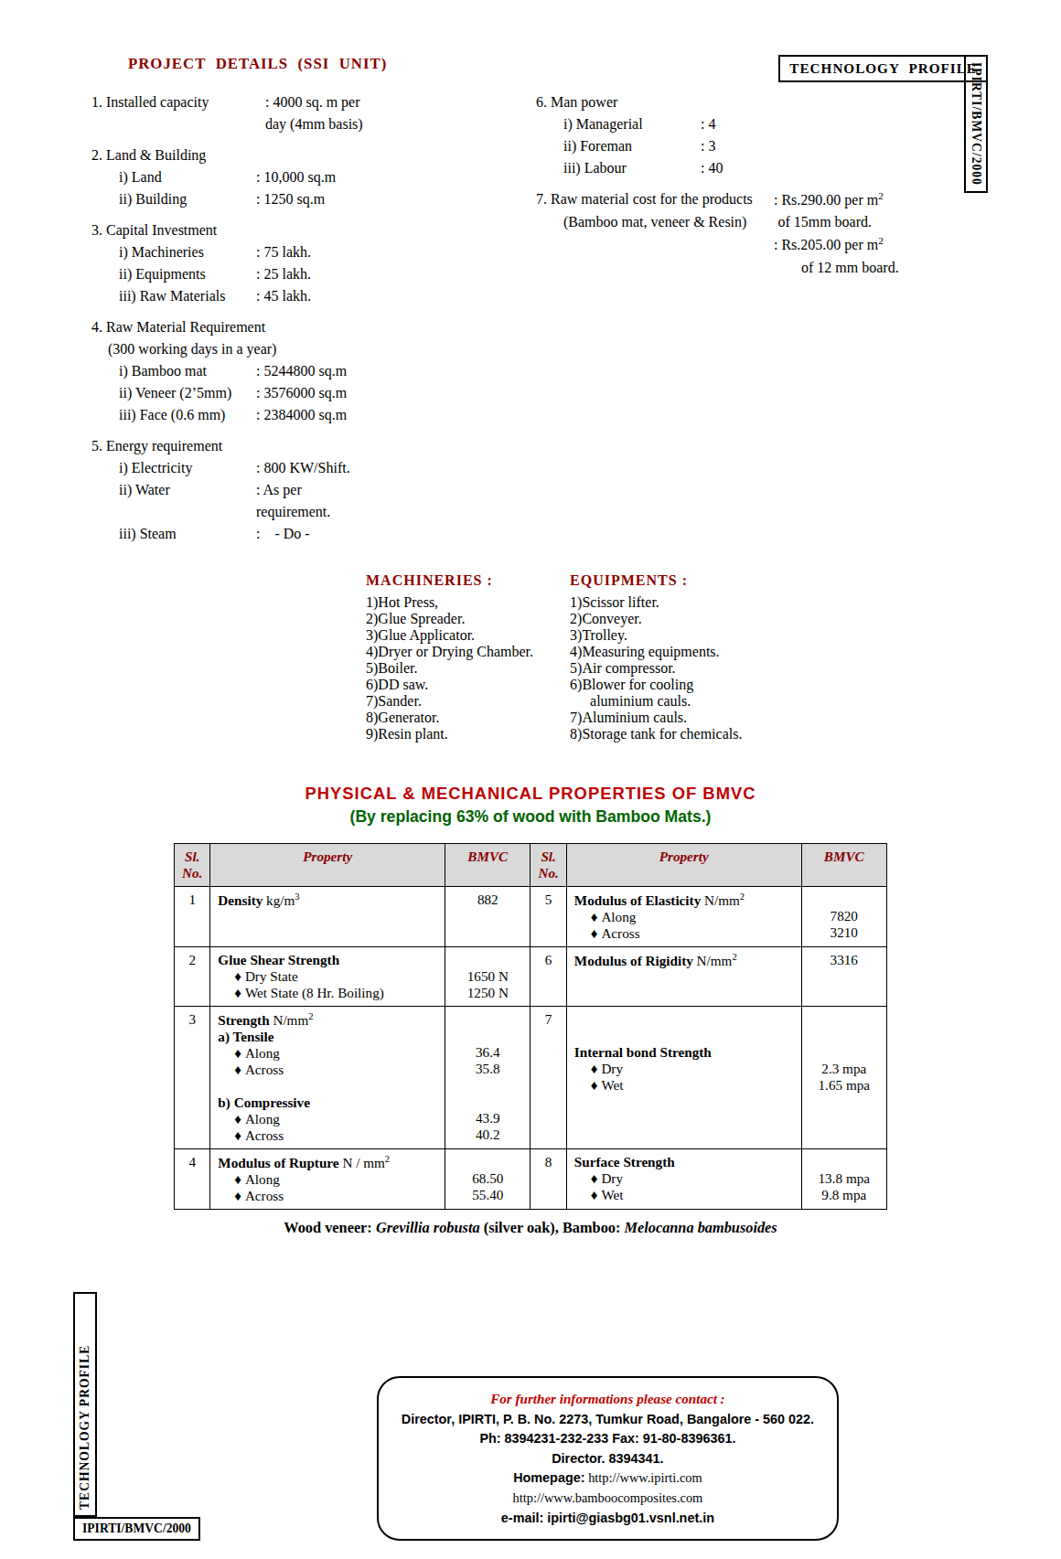TECHNOLOGY PROFILE
IPIRTI/BMVC/2000
PROJECT DETAILS (SSI UNIT)
1. Installed capacity : 4000 sq. m per
day (4mm basis)
2. Land & Building
i) Land: 10,000 sq.m
ii) Building: 1250 sq.m
3. Capital Investment
i) Machineries: 75 lakh.
ii) Equipments: 25 lakh.
iii) Raw Materials: 45 lakh.
4. Raw Material Requirement
(300 working days in a year)
i) Bamboo mat: 5244800 sq.m
ii) Veneer (2’5mm): 3576000 sq.m
iii) Face (0.6 mm): 2384000 sq.m
5. Energy requirement
i) Electricity: 800 KW/Shift.
ii) Water: As per
requirement.
iii) Steam: - Do -
6. Man power
i) Managerial: 4
ii) Foreman: 3
iii) Labour: 40
7. Raw material cost for the products : Rs.290.00 per m2
(Bamboo mat, veneer & Resin) of 15mm board.
: Rs.205.00 per m2
of 12 mm board.
MACHINERIES :
1) Hot Press,
2) Glue Spreader.
3) Glue Applicator.
4) Dryer or Drying Chamber.
5) Boiler.
6) DD saw.
7) Sander.
8) Generator.
9) Resin plant.
EQUIPMENTS :
1) Scissor lifter.
2) Conveyer.
3) Trolley.
4) Measuring equipments.
5) Air compressor.
6) Blower for cooling
aluminium cauls.
7) Aluminium cauls.
8) Storage tank for chemicals.
PHYSICAL & MECHANICAL PROPERTIES OF BMVC
(By replacing 63% of wood with Bamboo Mats.)
| Sl. No. | Property | BMVC | Sl. No. | Property | BMVC |
| --- | --- | --- | --- | --- | --- |
| 1 | Density kg/m 3 | 882 | 5 | Modulus of Elasticity N/mm 2 Along Across | 7820 3210 |
| 2 | Glue Shear Strength Dry State Wet State (8 Hr. Boiling) | 1650 N 1250 N | 6 | Modulus of Rigidity N/mm 2 | 3316 |
| 3 | Strength N/mm 2 a) Tensile Along Across b) Compressive Along Across | 36.4 35.8 43.9 40.2 | 7 | Internal bond Strength Dry Wet | 2.3 mpa 1.65 mpa |
| 4 | Modulus of Rupture N / mm 2 Along Across | 68.50 55.40 | 8 | Surface Strength Dry Wet | 13.8 mpa 9.8 mpa |
Wood veneer: Grevillia robusta (silver oak), Bamboo: Melocanna bambusoides
TECHNOLOGY PROFILE
IPIRTI/BMVC/2000
For further informations please contact :
Director, IPIRTI, P. B. No. 2273, Tumkur Road, Bangalore - 560 022.
Ph: 8394231-232-233 Fax: 91-80-8396361.
Director. 8394341.
Homepage: http://www.ipirti.com
http://www.bamboocomposites.com
e-mail: ipirti@giasbg01.vsnl.net.in